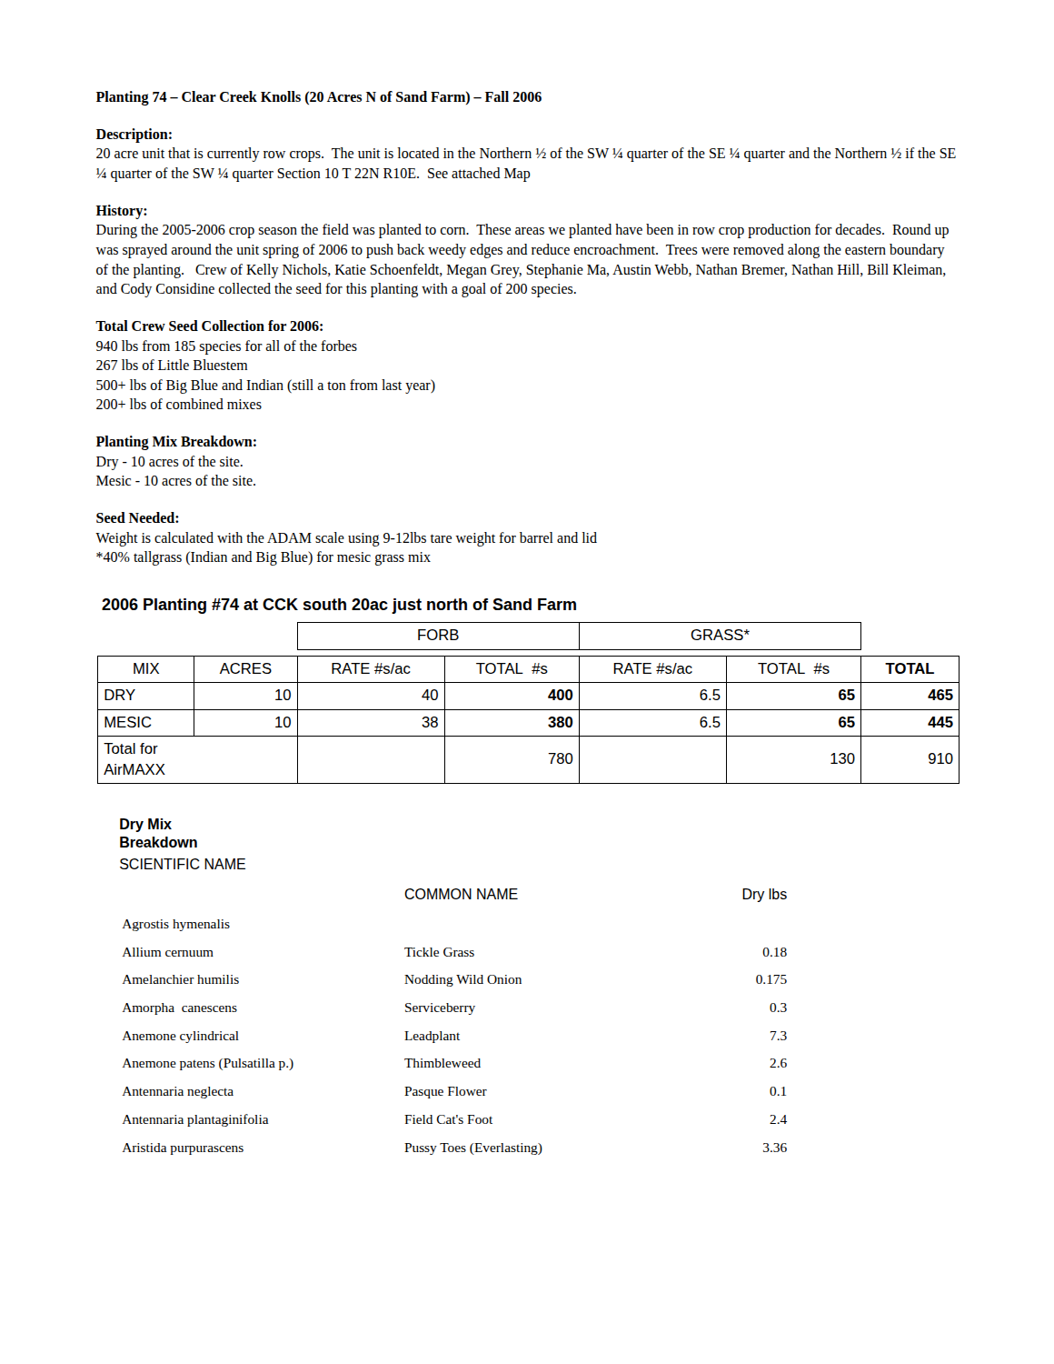Planting 74 – Clear Creek Knolls (20 Acres N of Sand Farm) – Fall 2006
Description:
20 acre unit that is currently row crops. The unit is located in the Northern ½ of the SW ¼ quarter of the SE ¼ quarter and the Northern ½ if the SE ¼ quarter of the SW ¼ quarter Section 10 T 22N R10E. See attached Map
History:
During the 2005-2006 crop season the field was planted to corn. These areas we planted have been in row crop production for decades. Round up was sprayed around the unit spring of 2006 to push back weedy edges and reduce encroachment. Trees were removed along the eastern boundary of the planting. Crew of Kelly Nichols, Katie Schoenfeldt, Megan Grey, Stephanie Ma, Austin Webb, Nathan Bremer, Nathan Hill, Bill Kleiman, and Cody Considine collected the seed for this planting with a goal of 200 species.
Total Crew Seed Collection for 2006:
940 lbs from 185 species for all of the forbes
267 lbs of Little Bluestem
500+ lbs of Big Blue and Indian (still a ton from last year)
200+ lbs of combined mixes
Planting Mix Breakdown:
Dry - 10 acres of the site.
Mesic - 10 acres of the site.
Seed Needed:
Weight is calculated with the ADAM scale using 9-12lbs tare weight for barrel and lid
*40% tallgrass (Indian and Big Blue) for mesic grass mix
2006 Planting #74 at CCK south 20ac just north of Sand Farm
| | | FORB | GRASS* | |
| MIX | ACRES | RATE #s/ac | TOTAL #s | RATE #s/ac | TOTAL #s | TOTAL |
| DRY | 10 | 40 | 400 | 6.5 | 65 | 465 |
| MESIC | 10 | 38 | 380 | 6.5 | 65 | 445 |
| Total for AirMAXX | | 780 | | 130 | 910 |
Dry Mix
Breakdown
SCIENTIFIC NAME
| | COMMON NAME | Dry lbs |
| Agrostis hymenalis | | |
| Allium cernuum | Tickle Grass | 0.18 |
| Amelanchier humilis | Nodding Wild Onion | 0.175 |
| Amorpha canescens | Serviceberry | 0.3 |
| Anemone cylindrical | Leadplant | 7.3 |
| Anemone patens (Pulsatilla p.) | Thimbleweed | 2.6 |
| Antennaria neglecta | Pasque Flower | 0.1 |
| Antennaria plantaginifolia | Field Cat's Foot | 2.4 |
| Aristida purpurascens | Pussy Toes (Everlasting) | 3.36 |